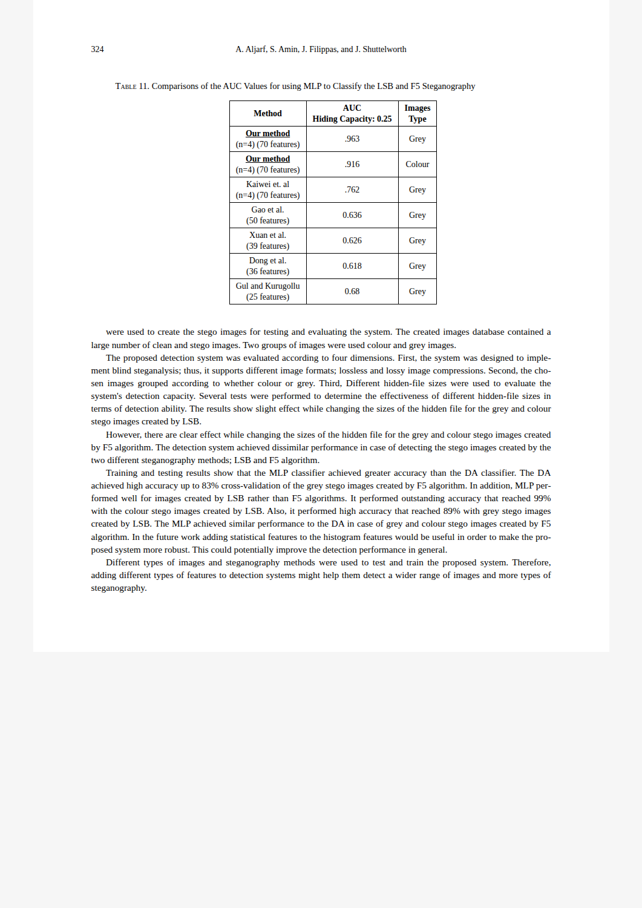324 A. Aljarf, S. Amin, J. Filippas, and J. Shuttelworth
Table 11. Comparisons of the AUC Values for using MLP to Classify the LSB and F5 Steganography
| Method | AUC Hiding Capacity: 0.25 | Images Type |
| --- | --- | --- |
| Our method (n=4) (70 features) | .963 | Grey |
| Our method (n=4) (70 features) | .916 | Colour |
| Kaiwei et. al (n=4) (70 features) | .762 | Grey |
| Gao et al. (50 features) | 0.636 | Grey |
| Xuan et al. (39 features) | 0.626 | Grey |
| Dong et al. (36 features) | 0.618 | Grey |
| Gul and Kurugollu (25 features) | 0.68 | Grey |
were used to create the stego images for testing and evaluating the system. The created images database contained a large number of clean and stego images. Two groups of images were used colour and grey images.
The proposed detection system was evaluated according to four dimensions. First, the system was designed to implement blind steganalysis; thus, it supports different image formats; lossless and lossy image compressions. Second, the chosen images grouped according to whether colour or grey. Third, Different hidden-file sizes were used to evaluate the system's detection capacity. Several tests were performed to determine the effectiveness of different hidden-file sizes in terms of detection ability. The results show slight effect while changing the sizes of the hidden file for the grey and colour stego images created by LSB.
However, there are clear effect while changing the sizes of the hidden file for the grey and colour stego images created by F5 algorithm. The detection system achieved dissimilar performance in case of detecting the stego images created by the two different steganography methods; LSB and F5 algorithm.
Training and testing results show that the MLP classifier achieved greater accuracy than the DA classifier. The DA achieved high accuracy up to 83% cross-validation of the grey stego images created by F5 algorithm. In addition, MLP performed well for images created by LSB rather than F5 algorithms. It performed outstanding accuracy that reached 99% with the colour stego images created by LSB. Also, it performed high accuracy that reached 89% with grey stego images created by LSB. The MLP achieved similar performance to the DA in case of grey and colour stego images created by F5 algorithm. In the future work adding statistical features to the histogram features would be useful in order to make the proposed system more robust. This could potentially improve the detection performance in general.
Different types of images and steganography methods were used to test and train the proposed system. Therefore, adding different types of features to detection systems might help them detect a wider range of images and more types of steganography.